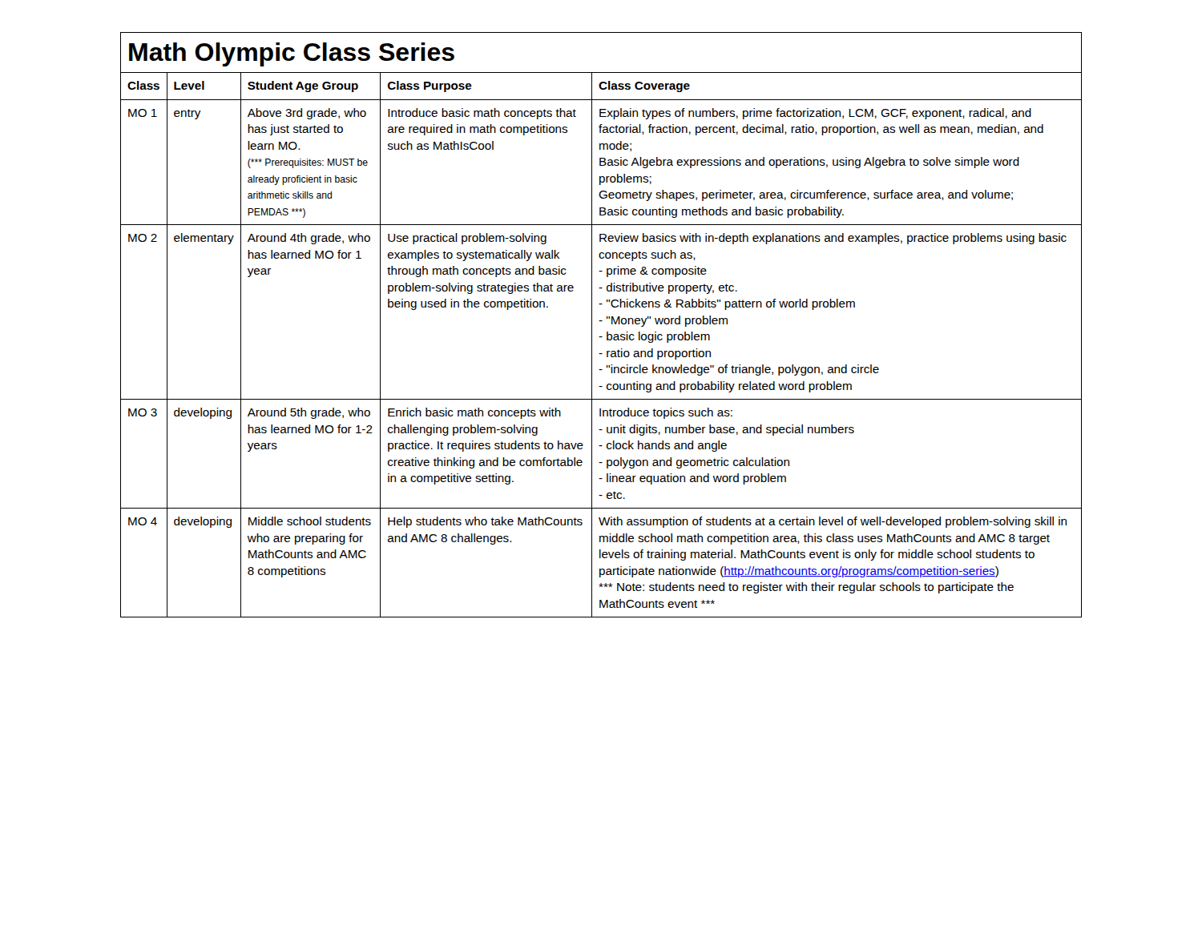Math Olympic Class Series
| Class | Level | Student Age Group | Class Purpose | Class Coverage |
| --- | --- | --- | --- | --- |
| MO 1 | entry | Above 3rd grade, who has just started to learn MO. (*** Prerequisites: MUST be already proficient in basic arithmetic skills and PEMDAS ***) | Introduce basic math concepts that are required in math competitions such as MathIsCool | Explain types of numbers, prime factorization, LCM, GCF, exponent, radical, and factorial, fraction, percent, decimal, ratio, proportion, as well as mean, median, and mode; Basic Algebra expressions and operations, using Algebra to solve simple word problems; Geometry shapes, perimeter, area, circumference, surface area, and volume; Basic counting methods and basic probability. |
| MO 2 | elementary | Around 4th grade, who has learned MO for 1 year | Use practical problem-solving examples to systematically walk through math concepts and basic problem-solving strategies that are being used in the competition. | Review basics with in-depth explanations and examples, practice problems using basic concepts such as, - prime & composite - distributive property, etc. - "Chickens & Rabbits" pattern of world problem - "Money" word problem - basic logic problem - ratio and proportion - "incircle knowledge" of triangle, polygon, and circle - counting and probability related word problem |
| MO 3 | developing | Around 5th grade, who has learned MO for 1-2 years | Enrich basic math concepts with challenging problem-solving practice. It requires students to have creative thinking and be comfortable in a competitive setting. | Introduce topics such as: - unit digits, number base, and special numbers - clock hands and angle - polygon and geometric calculation - linear equation and word problem - etc. |
| MO 4 | developing | Middle school students who are preparing for MathCounts and AMC 8 competitions | Help students who take MathCounts and AMC 8 challenges. | With assumption of students at a certain level of well-developed problem-solving skill in middle school math competition area, this class uses MathCounts and AMC 8 target levels of training material. MathCounts event is only for middle school students to participate nationwide ( http://mathcounts.org/programs/competition-series ) *** Note: students need to register with their regular schools to participate the MathCounts event *** |